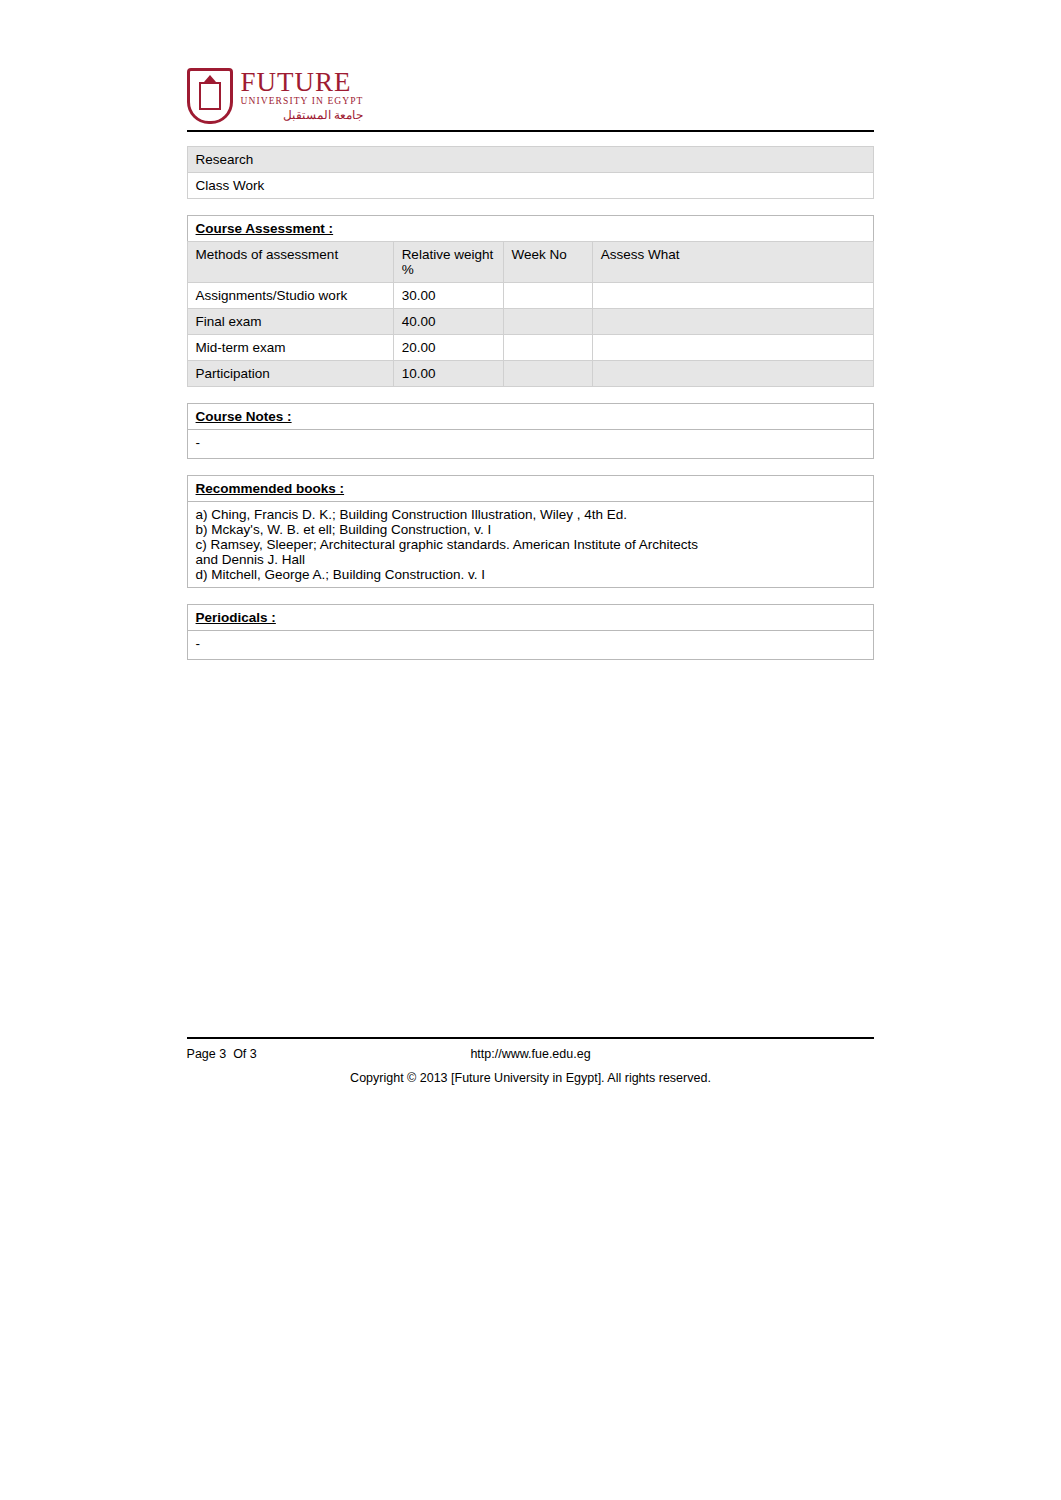FUTURE
UNIVERSITY IN EGYPT
جامعة المستقبل
| Research |
| Class Work |
Course Assessment :
| Methods of assessment | Relative weight % | Week No | Assess What |
| --- | --- | --- | --- |
| Assignments/Studio work | 30.00 | | |
| Final exam | 40.00 | | |
| Mid-term exam | 20.00 | | |
| Participation | 10.00 | | |
Course Notes :
-
Recommended books :
a) Ching, Francis D. K.; Building Construction Illustration, Wiley , 4th Ed.
b) Mckay's, W. B. et ell; Building Construction, v. I
c) Ramsey, Sleeper; Architectural graphic standards. American Institute of Architects
and Dennis J. Hall
d) Mitchell, George A.; Building Construction. v. I
Periodicals :
-
Page 3 Of 3
http://www.fue.edu.eg
Copyright © 2013 [Future University in Egypt]. All rights reserved.